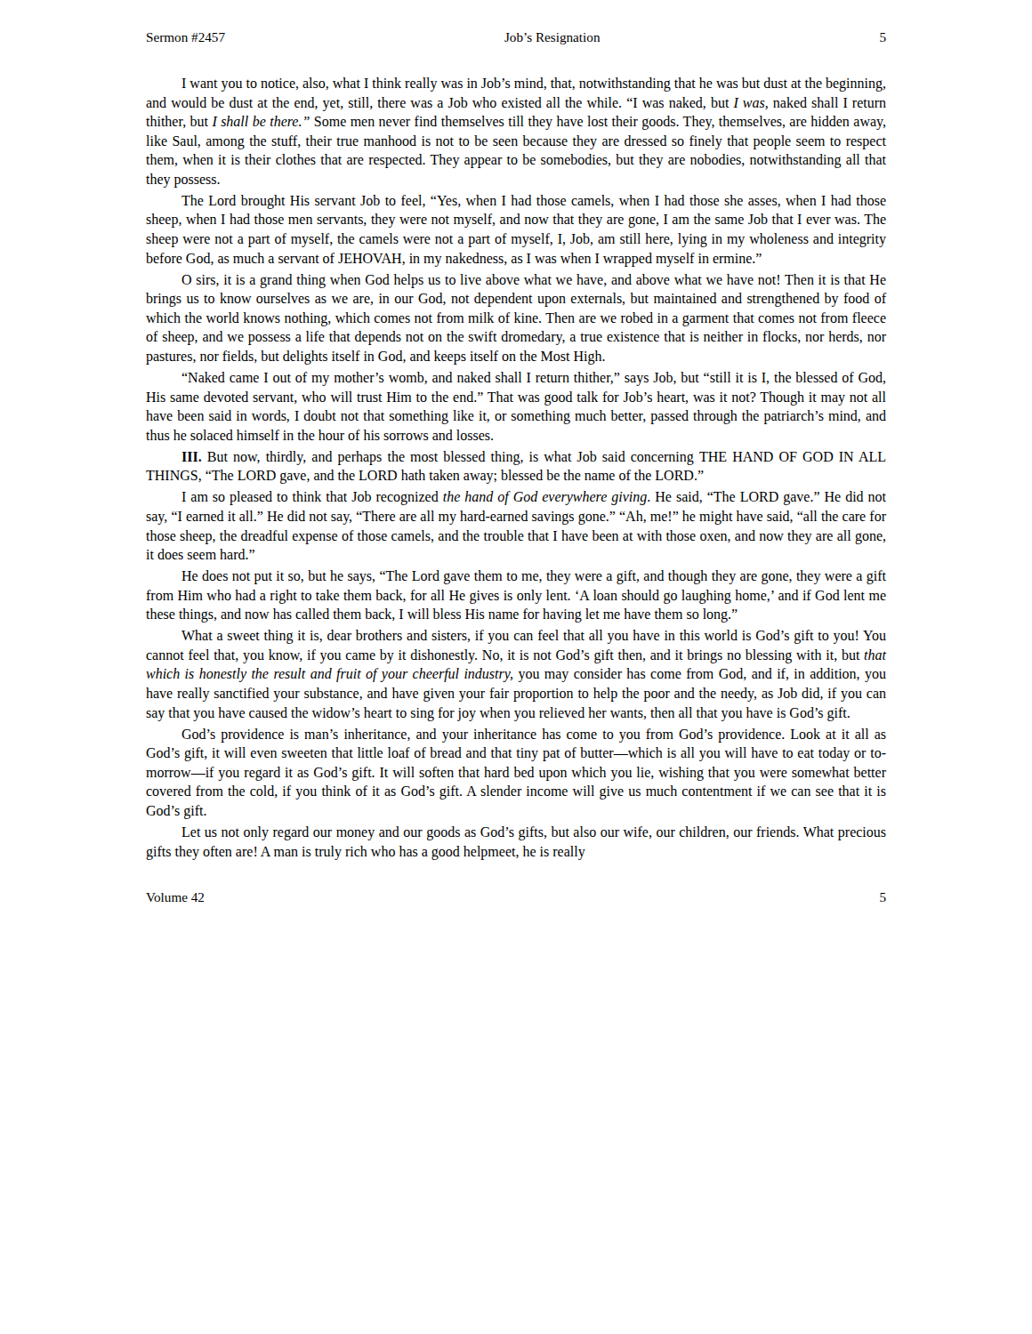Sermon #2457 Job’s Resignation 5
I want you to notice, also, what I think really was in Job’s mind, that, notwithstanding that he was but dust at the beginning, and would be dust at the end, yet, still, there was a Job who existed all the while. “I was naked, but I was, naked shall I return thither, but I shall be there.” Some men never find themselves till they have lost their goods. They, themselves, are hidden away, like Saul, among the stuff, their true manhood is not to be seen because they are dressed so finely that people seem to respect them, when it is their clothes that are respected. They appear to be somebodies, but they are nobodies, notwithstanding all that they possess.
The Lord brought His servant Job to feel, “Yes, when I had those camels, when I had those she asses, when I had those sheep, when I had those men servants, they were not myself, and now that they are gone, I am the same Job that I ever was. The sheep were not a part of myself, the camels were not a part of myself, I, Job, am still here, lying in my wholeness and integrity before God, as much a servant of JEHOVAH, in my nakedness, as I was when I wrapped myself in ermine.”
O sirs, it is a grand thing when God helps us to live above what we have, and above what we have not! Then it is that He brings us to know ourselves as we are, in our God, not dependent upon externals, but maintained and strengthened by food of which the world knows nothing, which comes not from milk of kine. Then are we robed in a garment that comes not from fleece of sheep, and we possess a life that depends not on the swift dromedary, a true existence that is neither in flocks, nor herds, nor pastures, nor fields, but delights itself in God, and keeps itself on the Most High.
“Naked came I out of my mother’s womb, and naked shall I return thither,” says Job, but “still it is I, the blessed of God, His same devoted servant, who will trust Him to the end.” That was good talk for Job’s heart, was it not? Though it may not all have been said in words, I doubt not that something like it, or something much better, passed through the patriarch’s mind, and thus he solaced himself in the hour of his sorrows and losses.
III. But now, thirdly, and perhaps the most blessed thing, is what Job said concerning THE HAND OF GOD IN ALL THINGS, “The LORD gave, and the LORD hath taken away; blessed be the name of the LORD.”
I am so pleased to think that Job recognized the hand of God everywhere giving. He said, “The LORD gave.” He did not say, “I earned it all.” He did not say, “There are all my hard-earned savings gone.” “Ah, me!” he might have said, “all the care for those sheep, the dreadful expense of those camels, and the trouble that I have been at with those oxen, and now they are all gone, it does seem hard.”
He does not put it so, but he says, “The Lord gave them to me, they were a gift, and though they are gone, they were a gift from Him who had a right to take them back, for all He gives is only lent. ‘A loan should go laughing home,’ and if God lent me these things, and now has called them back, I will bless His name for having let me have them so long.”
What a sweet thing it is, dear brothers and sisters, if you can feel that all you have in this world is God’s gift to you! You cannot feel that, you know, if you came by it dishonestly. No, it is not God’s gift then, and it brings no blessing with it, but that which is honestly the result and fruit of your cheerful industry, you may consider has come from God, and if, in addition, you have really sanctified your substance, and have given your fair proportion to help the poor and the needy, as Job did, if you can say that you have caused the widow’s heart to sing for joy when you relieved her wants, then all that you have is God’s gift.
God’s providence is man’s inheritance, and your inheritance has come to you from God’s providence. Look at it all as God’s gift, it will even sweeten that little loaf of bread and that tiny pat of butter—which is all you will have to eat today or tomorrow—if you regard it as God’s gift. It will soften that hard bed upon which you lie, wishing that you were somewhat better covered from the cold, if you think of it as God’s gift. A slender income will give us much contentment if we can see that it is God’s gift.
Let us not only regard our money and our goods as God’s gifts, but also our wife, our children, our friends. What precious gifts they often are! A man is truly rich who has a good helpmeet, he is really
Volume 42 5